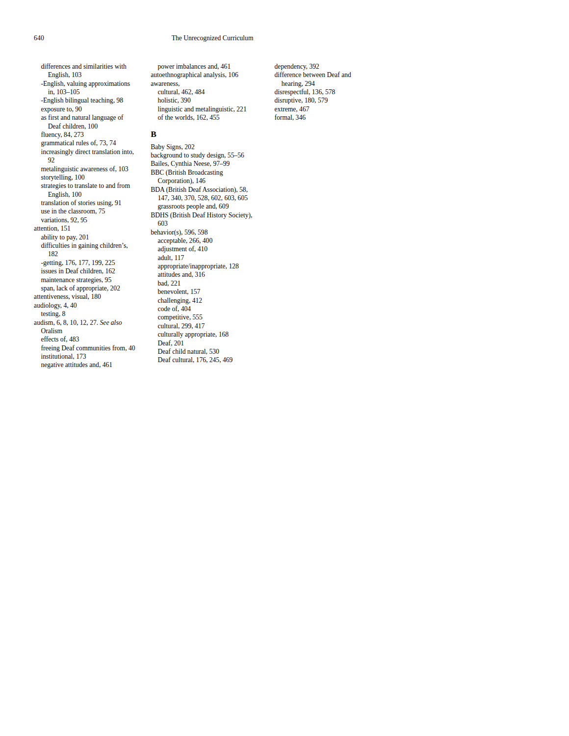640 The Unrecognized Curriculum
differences and similarities with English, 103
-English, valuing approximations in, 103–105
-English bilingual teaching, 98
exposure to, 90
as first and natural language of Deaf children, 100
fluency, 84, 273
grammatical rules of, 73, 74
increasingly direct translation into, 92
metalinguistic awareness of, 103
storytelling, 100
strategies to translate to and from English, 100
translation of stories using, 91
use in the classroom, 75
variations, 92, 95
attention, 151
ability to pay, 201
difficulties in gaining children’s, 182
-getting, 176, 177, 199, 225
issues in Deaf children, 162
maintenance strategies, 95
span, lack of appropriate, 202
attentiveness, visual, 180
audiology, 4, 40
testing, 8
audism, 6, 8, 10, 12, 27. See also Oralism
effects of, 483
freeing Deaf communities from, 40
institutional, 173
negative attitudes and, 461
power imbalances and, 461
autoethnographical analysis, 106
awareness,
cultural, 462, 484
holistic, 390
linguistic and metalinguistic, 221
of the worlds, 162, 455
B
Baby Signs, 202
background to study design, 55–56
Bailes, Cynthia Neese, 97–99
BBC (British Broadcasting Corporation), 146
BDA (British Deaf Association), 58, 147, 340, 370, 528, 602, 603, 605
grassroots people and, 609
BDHS (British Deaf History Society), 603
behavior(s), 596, 598
acceptable, 266, 400
adjustment of, 410
adult, 117
appropriate/inappropriate, 128
attitudes and, 316
bad, 221
benevolent, 157
challenging, 412
code of, 404
competitive, 555
cultural, 299, 417
culturally appropriate, 168
Deaf, 201
Deaf child natural, 530
Deaf cultural, 176, 245, 469
dependency, 392
difference between Deaf and hearing, 294
disrespectful, 136, 578
disruptive, 180, 579
extreme, 467
formal, 346